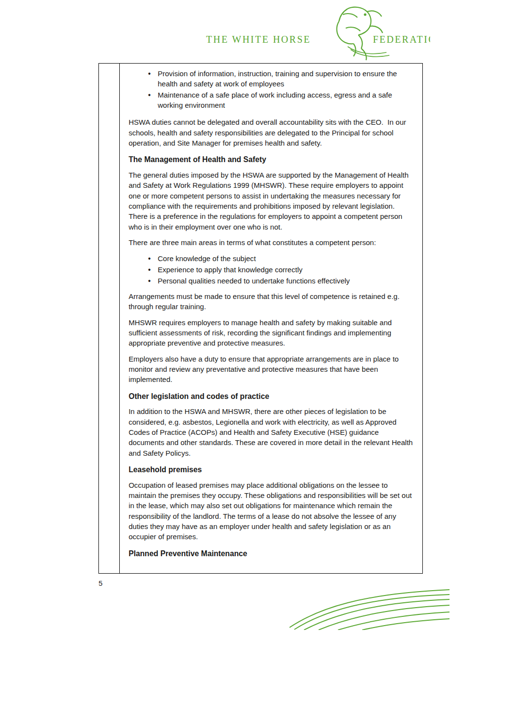THE WHITE HORSE FEDERATION
Provision of information, instruction, training and supervision to ensure the health and safety at work of employees
Maintenance of a safe place of work including access, egress and a safe working environment
HSWA duties cannot be delegated and overall accountability sits with the CEO. In our schools, health and safety responsibilities are delegated to the Principal for school operation, and Site Manager for premises health and safety.
The Management of Health and Safety
The general duties imposed by the HSWA are supported by the Management of Health and Safety at Work Regulations 1999 (MHSWR). These require employers to appoint one or more competent persons to assist in undertaking the measures necessary for compliance with the requirements and prohibitions imposed by relevant legislation. There is a preference in the regulations for employers to appoint a competent person who is in their employment over one who is not.
There are three main areas in terms of what constitutes a competent person:
Core knowledge of the subject
Experience to apply that knowledge correctly
Personal qualities needed to undertake functions effectively
Arrangements must be made to ensure that this level of competence is retained e.g. through regular training.
MHSWR requires employers to manage health and safety by making suitable and sufficient assessments of risk, recording the significant findings and implementing appropriate preventive and protective measures.
Employers also have a duty to ensure that appropriate arrangements are in place to monitor and review any preventative and protective measures that have been implemented.
Other legislation and codes of practice
In addition to the HSWA and MHSWR, there are other pieces of legislation to be considered, e.g. asbestos, Legionella and work with electricity, as well as Approved Codes of Practice (ACOPs) and Health and Safety Executive (HSE) guidance documents and other standards. These are covered in more detail in the relevant Health and Safety Policys.
Leasehold premises
Occupation of leased premises may place additional obligations on the lessee to maintain the premises they occupy. These obligations and responsibilities will be set out in the lease, which may also set out obligations for maintenance which remain the responsibility of the landlord. The terms of a lease do not absolve the lessee of any duties they may have as an employer under health and safety legislation or as an occupier of premises.
Planned Preventive Maintenance
5